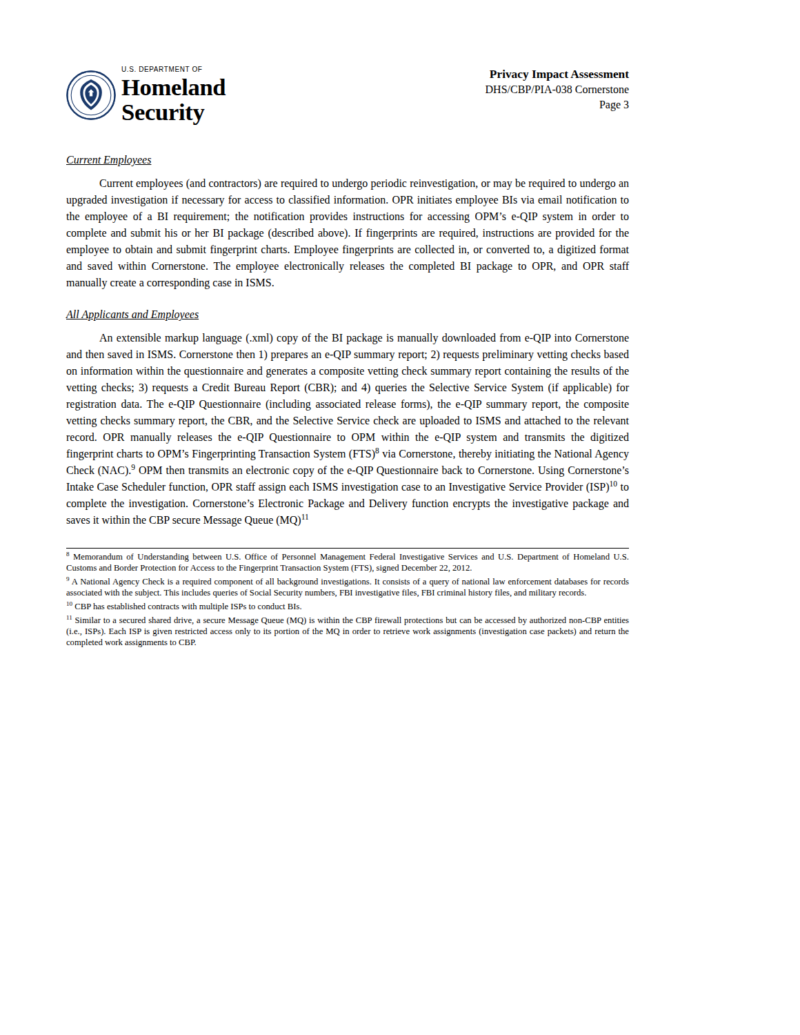U.S. DEPARTMENT OF
Homeland
Security
Privacy Impact Assessment
DHS/CBP/PIA-038 Cornerstone
Page 3
Current Employees
Current employees (and contractors) are required to undergo periodic reinvestigation, or may be required to undergo an upgraded investigation if necessary for access to classified information. OPR initiates employee BIs via email notification to the employee of a BI requirement; the notification provides instructions for accessing OPM’s e-QIP system in order to complete and submit his or her BI package (described above). If fingerprints are required, instructions are provided for the employee to obtain and submit fingerprint charts. Employee fingerprints are collected in, or converted to, a digitized format and saved within Cornerstone. The employee electronically releases the completed BI package to OPR, and OPR staff manually create a corresponding case in ISMS.
All Applicants and Employees
An extensible markup language (.xml) copy of the BI package is manually downloaded from e-QIP into Cornerstone and then saved in ISMS. Cornerstone then 1) prepares an e-QIP summary report; 2) requests preliminary vetting checks based on information within the questionnaire and generates a composite vetting check summary report containing the results of the vetting checks; 3) requests a Credit Bureau Report (CBR); and 4) queries the Selective Service System (if applicable) for registration data. The e-QIP Questionnaire (including associated release forms), the e-QIP summary report, the composite vetting checks summary report, the CBR, and the Selective Service check are uploaded to ISMS and attached to the relevant record. OPR manually releases the e-QIP Questionnaire to OPM within the e-QIP system and transmits the digitized fingerprint charts to OPM’s Fingerprinting Transaction System (FTS)8 via Cornerstone, thereby initiating the National Agency Check (NAC).9 OPM then transmits an electronic copy of the e-QIP Questionnaire back to Cornerstone. Using Cornerstone’s Intake Case Scheduler function, OPR staff assign each ISMS investigation case to an Investigative Service Provider (ISP)10 to complete the investigation. Cornerstone’s Electronic Package and Delivery function encrypts the investigative package and saves it within the CBP secure Message Queue (MQ)11
8 Memorandum of Understanding between U.S. Office of Personnel Management Federal Investigative Services and U.S. Department of Homeland U.S. Customs and Border Protection for Access to the Fingerprint Transaction System (FTS), signed December 22, 2012.
9 A National Agency Check is a required component of all background investigations. It consists of a query of national law enforcement databases for records associated with the subject. This includes queries of Social Security numbers, FBI investigative files, FBI criminal history files, and military records.
10 CBP has established contracts with multiple ISPs to conduct BIs.
11 Similar to a secured shared drive, a secure Message Queue (MQ) is within the CBP firewall protections but can be accessed by authorized non-CBP entities (i.e., ISPs). Each ISP is given restricted access only to its portion of the MQ in order to retrieve work assignments (investigation case packets) and return the completed work assignments to CBP.